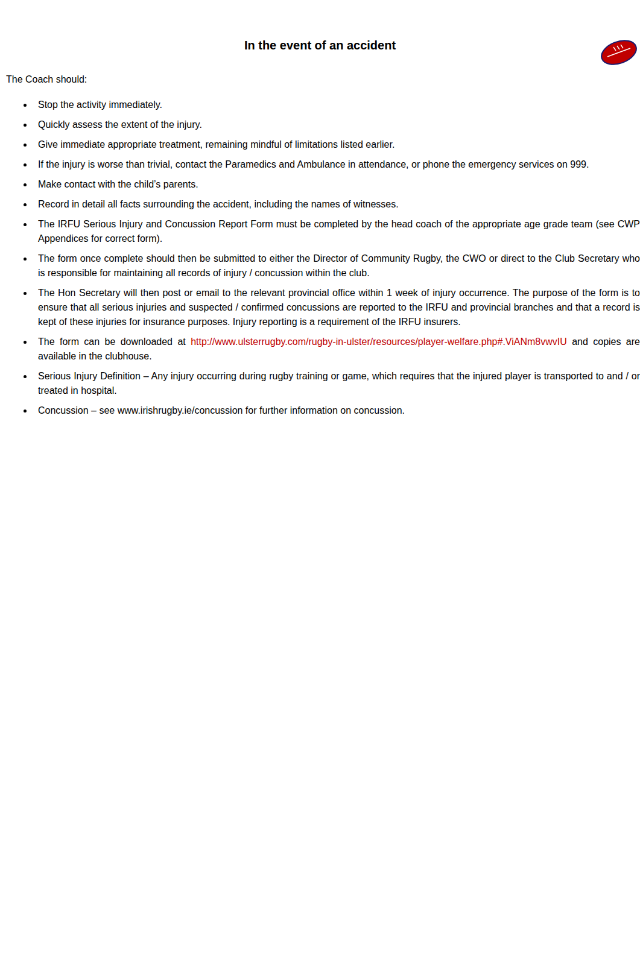In the event of an accident
The Coach should:
Stop the activity immediately.
Quickly assess the extent of the injury.
Give immediate appropriate treatment, remaining mindful of limitations listed earlier.
If the injury is worse than trivial, contact the Paramedics and Ambulance in attendance, or phone the emergency services on 999.
Make contact with the child’s parents.
Record in detail all facts surrounding the accident, including the names of witnesses.
The IRFU Serious Injury and Concussion Report Form must be completed by the head coach of the appropriate age grade team (see CWP Appendices for correct form).
The form once complete should then be submitted to either the Director of Community Rugby, the CWO or direct to the Club Secretary who is responsible for maintaining all records of injury / concussion within the club.
The Hon Secretary will then post or email to the relevant provincial office within 1 week of injury occurrence. The purpose of the form is to ensure that all serious injuries and suspected / confirmed concussions are reported to the IRFU and provincial branches and that a record is kept of these injuries for insurance purposes. Injury reporting is a requirement of the IRFU insurers.
The form can be downloaded at http://www.ulsterrugby.com/rugby-in-ulster/resources/player-welfare.php#.ViANm8vwvIU and copies are available in the clubhouse.
Serious Injury Definition – Any injury occurring during rugby training or game, which requires that the injured player is transported to and / or treated in hospital.
Concussion – see www.irishrugby.ie/concussion for further information on concussion.
13